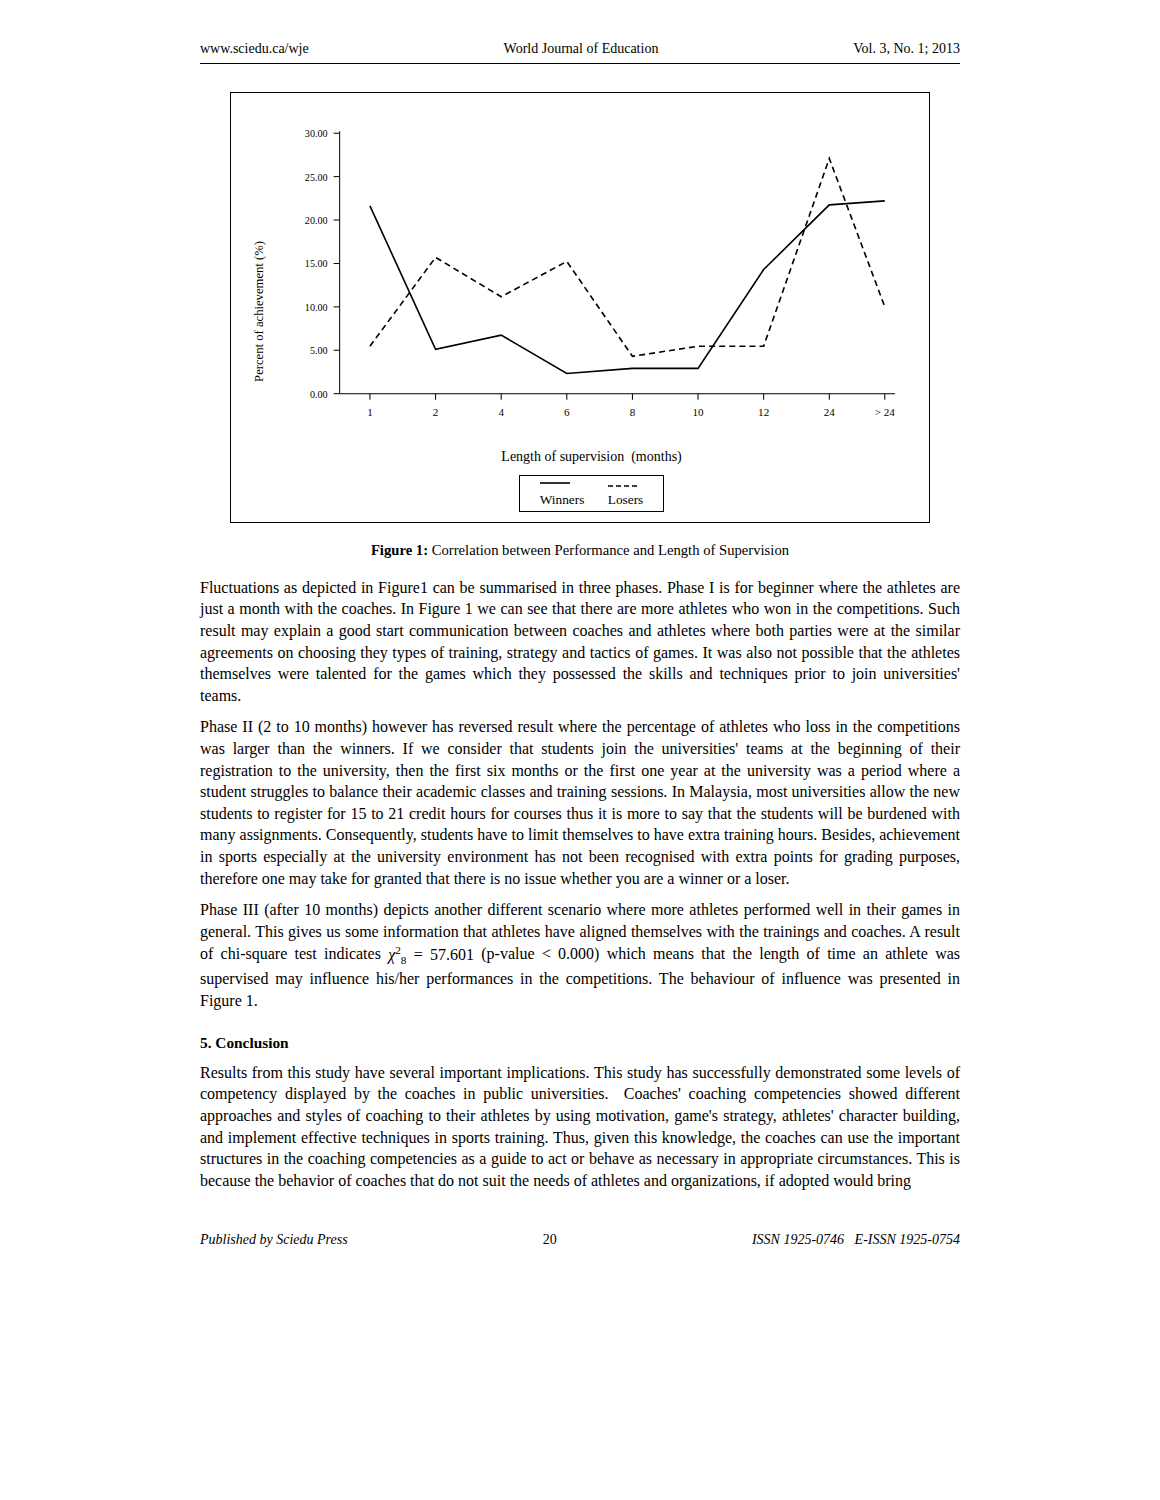www.sciedu.ca/wje
World Journal of Education
Vol. 3, No. 1; 2013
Percent of achievement (%)
0.00 5.00 10.00 15.00 20.00 25.00 30.00 1 2 4 6 8 10 12 24 > 24
Length of supervision (months)
Winners Losers
Figure 1: Correlation between Performance and Length of Supervision
Fluctuations as depicted in Figure1 can be summarised in three phases. Phase I is for beginner where the athletes are just a month with the coaches. In Figure 1 we can see that there are more athletes who won in the competitions. Such result may explain a good start communication between coaches and athletes where both parties were at the similar agreements on choosing they types of training, strategy and tactics of games. It was also not possible that the athletes themselves were talented for the games which they possessed the skills and techniques prior to join universities' teams.
Phase II (2 to 10 months) however has reversed result where the percentage of athletes who loss in the competitions was larger than the winners. If we consider that students join the universities' teams at the beginning of their registration to the university, then the first six months or the first one year at the university was a period where a student struggles to balance their academic classes and training sessions. In Malaysia, most universities allow the new students to register for 15 to 21 credit hours for courses thus it is more to say that the students will be burdened with many assignments. Consequently, students have to limit themselves to have extra training hours. Besides, achievement in sports especially at the university environment has not been recognised with extra points for grading purposes, therefore one may take for granted that there is no issue whether you are a winner or a loser.
Phase III (after 10 months) depicts another different scenario where more athletes performed well in their games in general. This gives us some information that athletes have aligned themselves with the trainings and coaches. A result of chi-square test indicates χ28 = 57.601 (p-value < 0.000) which means that the length of time an athlete was supervised may influence his/her performances in the competitions. The behaviour of influence was presented in Figure 1.
5. Conclusion
Results from this study have several important implications. This study has successfully demonstrated some levels of competency displayed by the coaches in public universities. Coaches' coaching competencies showed different approaches and styles of coaching to their athletes by using motivation, game's strategy, athletes' character building, and implement effective techniques in sports training. Thus, given this knowledge, the coaches can use the important structures in the coaching competencies as a guide to act or behave as necessary in appropriate circumstances. This is because the behavior of coaches that do not suit the needs of athletes and organizations, if adopted would bring
Published by Sciedu Press
20
ISSN 1925-0746 E-ISSN 1925-0754